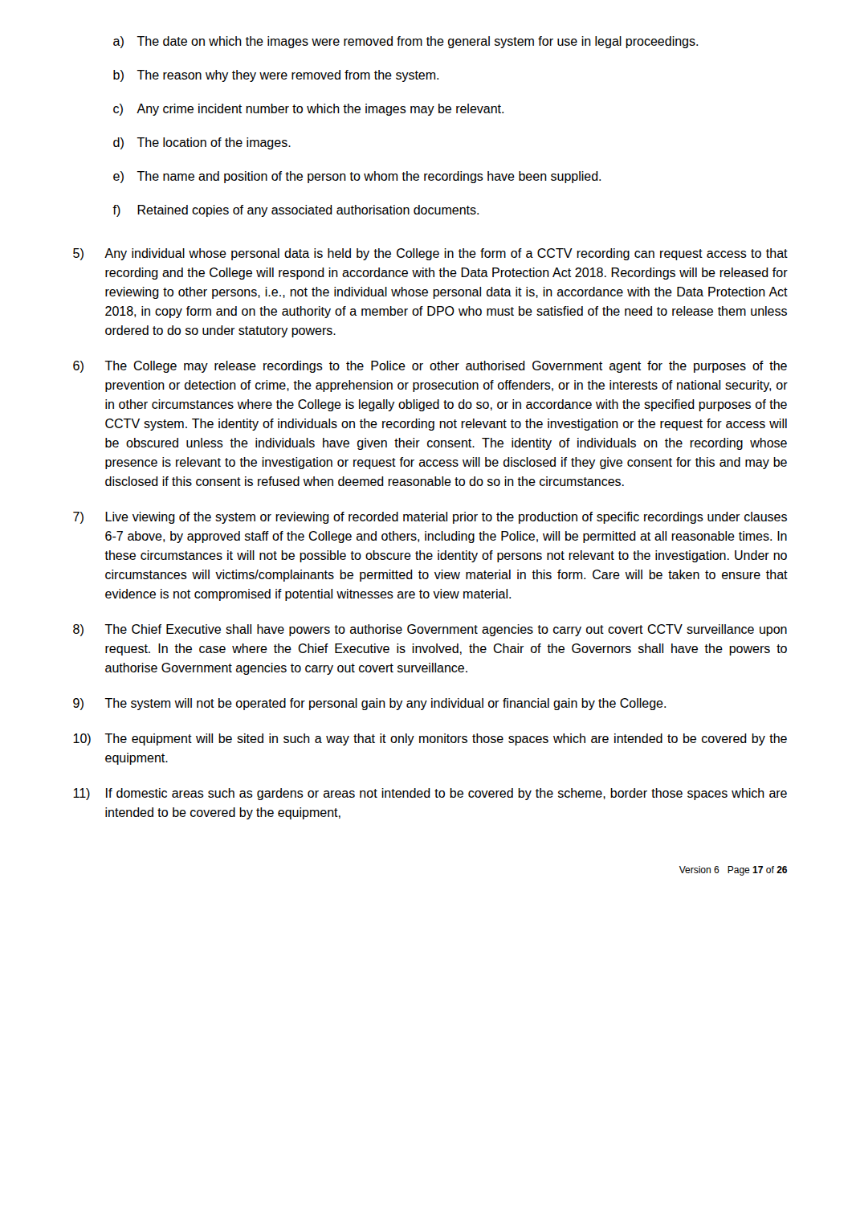a) The date on which the images were removed from the general system for use in legal proceedings.
b) The reason why they were removed from the system.
c) Any crime incident number to which the images may be relevant.
d) The location of the images.
e) The name and position of the person to whom the recordings have been supplied.
f) Retained copies of any associated authorisation documents.
Any individual whose personal data is held by the College in the form of a CCTV recording can request access to that recording and the College will respond in accordance with the Data Protection Act 2018. Recordings will be released for reviewing to other persons, i.e., not the individual whose personal data it is, in accordance with the Data Protection Act 2018, in copy form and on the authority of a member of DPO who must be satisfied of the need to release them unless ordered to do so under statutory powers.
The College may release recordings to the Police or other authorised Government agent for the purposes of the prevention or detection of crime, the apprehension or prosecution of offenders, or in the interests of national security, or in other circumstances where the College is legally obliged to do so, or in accordance with the specified purposes of the CCTV system. The identity of individuals on the recording not relevant to the investigation or the request for access will be obscured unless the individuals have given their consent. The identity of individuals on the recording whose presence is relevant to the investigation or request for access will be disclosed if they give consent for this and may be disclosed if this consent is refused when deemed reasonable to do so in the circumstances.
Live viewing of the system or reviewing of recorded material prior to the production of specific recordings under clauses 6-7 above, by approved staff of the College and others, including the Police, will be permitted at all reasonable times. In these circumstances it will not be possible to obscure the identity of persons not relevant to the investigation. Under no circumstances will victims/complainants be permitted to view material in this form. Care will be taken to ensure that evidence is not compromised if potential witnesses are to view material.
The Chief Executive shall have powers to authorise Government agencies to carry out covert CCTV surveillance upon request. In the case where the Chief Executive is involved, the Chair of the Governors shall have the powers to authorise Government agencies to carry out covert surveillance.
The system will not be operated for personal gain by any individual or financial gain by the College.
The equipment will be sited in such a way that it only monitors those spaces which are intended to be covered by the equipment.
If domestic areas such as gardens or areas not intended to be covered by the scheme, border those spaces which are intended to be covered by the equipment,
Version 6 Page 17 of 26